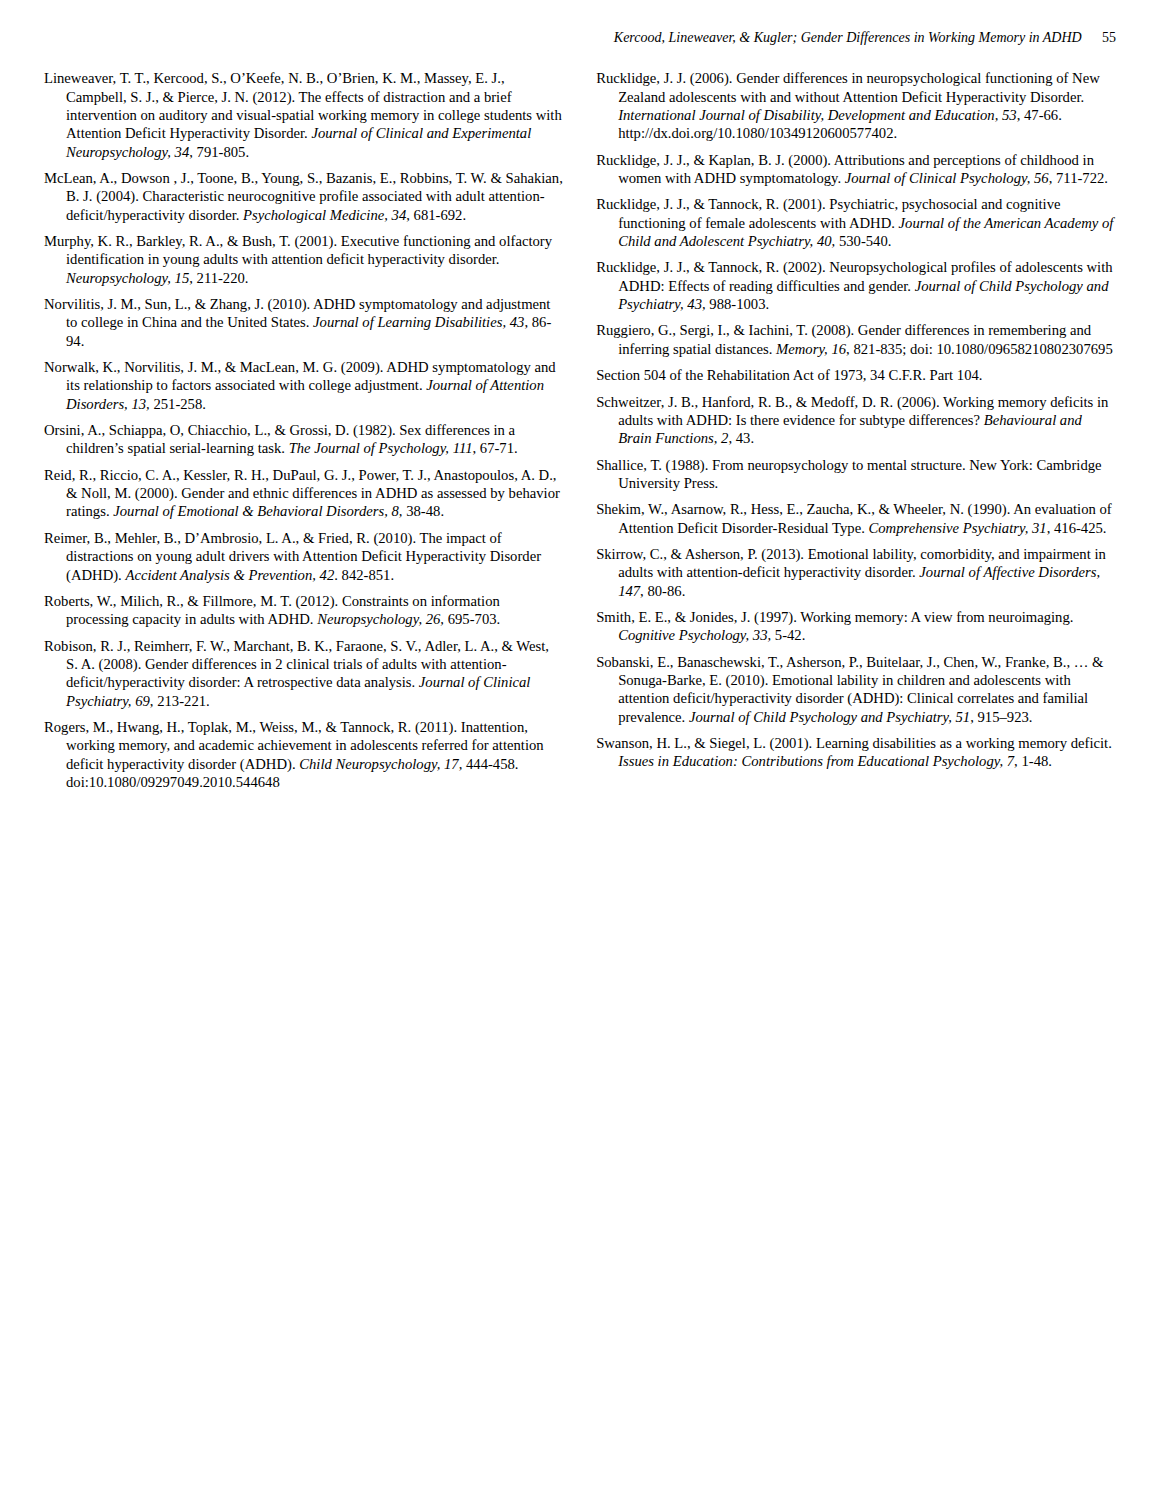Kercood, Lineweaver, & Kugler; Gender Differences in Working Memory in ADHD 55
Lineweaver, T. T., Kercood, S., O’Keefe, N. B., O’Brien, K. M., Massey, E. J., Campbell, S. J., & Pierce, J. N. (2012). The effects of distraction and a brief intervention on auditory and visual-spatial working memory in college students with Attention Deficit Hyperactivity Disorder. Journal of Clinical and Experimental Neuropsychology, 34, 791-805.
McLean, A., Dowson , J., Toone, B., Young, S., Bazanis, E., Robbins, T. W. & Sahakian, B. J. (2004). Characteristic neurocognitive profile associated with adult attention-deficit/hyperactivity disorder. Psychological Medicine, 34, 681-692.
Murphy, K. R., Barkley, R. A., & Bush, T. (2001). Executive functioning and olfactory identification in young adults with attention deficit hyperactivity disorder. Neuropsychology, 15, 211-220.
Norvilitis, J. M., Sun, L., & Zhang, J. (2010). ADHD symptomatology and adjustment to college in China and the United States. Journal of Learning Disabilities, 43, 86-94.
Norwalk, K., Norvilitis, J. M., & MacLean, M. G. (2009). ADHD symptomatology and its relationship to factors associated with college adjustment. Journal of Attention Disorders, 13, 251-258.
Orsini, A., Schiappa, O, Chiacchio, L., & Grossi, D. (1982). Sex differences in a children’s spatial serial-learning task. The Journal of Psychology, 111, 67-71.
Reid, R., Riccio, C. A., Kessler, R. H., DuPaul, G. J., Power, T. J., Anastopoulos, A. D., & Noll, M. (2000). Gender and ethnic differences in ADHD as assessed by behavior ratings. Journal of Emotional & Behavioral Disorders, 8, 38-48.
Reimer, B., Mehler, B., D’Ambrosio, L. A., & Fried, R. (2010). The impact of distractions on young adult drivers with Attention Deficit Hyperactivity Disorder (ADHD). Accident Analysis & Prevention, 42. 842-851.
Roberts, W., Milich, R., & Fillmore, M. T. (2012). Constraints on information processing capacity in adults with ADHD. Neuropsychology, 26, 695-703.
Robison, R. J., Reimherr, F. W., Marchant, B. K., Faraone, S. V., Adler, L. A., & West, S. A. (2008). Gender differences in 2 clinical trials of adults with attention-deficit/hyperactivity disorder: A retrospective data analysis. Journal of Clinical Psychiatry, 69, 213-221.
Rogers, M., Hwang, H., Toplak, M., Weiss, M., & Tannock, R. (2011). Inattention, working memory, and academic achievement in adolescents referred for attention deficit hyperactivity disorder (ADHD). Child Neuropsychology, 17, 444-458. doi:10.1080/09297049.2010.544648
Rucklidge, J. J. (2006). Gender differences in neuropsychological functioning of New Zealand adolescents with and without Attention Deficit Hyperactivity Disorder. International Journal of Disability, Development and Education, 53, 47-66. http://dx.doi.org/10.1080/10349120600577402.
Rucklidge, J. J., & Kaplan, B. J. (2000). Attributions and perceptions of childhood in women with ADHD symptomatology. Journal of Clinical Psychology, 56, 711-722.
Rucklidge, J. J., & Tannock, R. (2001). Psychiatric, psychosocial and cognitive functioning of female adolescents with ADHD. Journal of the American Academy of Child and Adolescent Psychiatry, 40, 530-540.
Rucklidge, J. J., & Tannock, R. (2002). Neuropsychological profiles of adolescents with ADHD: Effects of reading difficulties and gender. Journal of Child Psychology and Psychiatry, 43, 988-1003.
Ruggiero, G., Sergi, I., & Iachini, T. (2008). Gender differences in remembering and inferring spatial distances. Memory, 16, 821-835; doi: 10.1080/09658210802307695
Section 504 of the Rehabilitation Act of 1973, 34 C.F.R. Part 104.
Schweitzer, J. B., Hanford, R. B., & Medoff, D. R. (2006). Working memory deficits in adults with ADHD: Is there evidence for subtype differences? Behavioural and Brain Functions, 2, 43.
Shallice, T. (1988). From neuropsychology to mental structure. New York: Cambridge University Press.
Shekim, W., Asarnow, R., Hess, E., Zaucha, K., & Wheeler, N. (1990). An evaluation of Attention Deficit Disorder-Residual Type. Comprehensive Psychiatry, 31, 416-425.
Skirrow, C., & Asherson, P. (2013). Emotional lability, comorbidity, and impairment in adults with attention-deficit hyperactivity disorder. Journal of Affective Disorders, 147, 80-86.
Smith, E. E., & Jonides, J. (1997). Working memory: A view from neuroimaging. Cognitive Psychology, 33, 5-42.
Sobanski, E., Banaschewski, T., Asherson, P., Buitelaar, J., Chen, W., Franke, B., … & Sonuga-Barke, E. (2010). Emotional lability in children and adolescents with attention deficit/hyperactivity disorder (ADHD): Clinical correlates and familial prevalence. Journal of Child Psychology and Psychiatry, 51, 915–923.
Swanson, H. L., & Siegel, L. (2001). Learning disabilities as a working memory deficit. Issues in Education: Contributions from Educational Psychology, 7, 1-48.